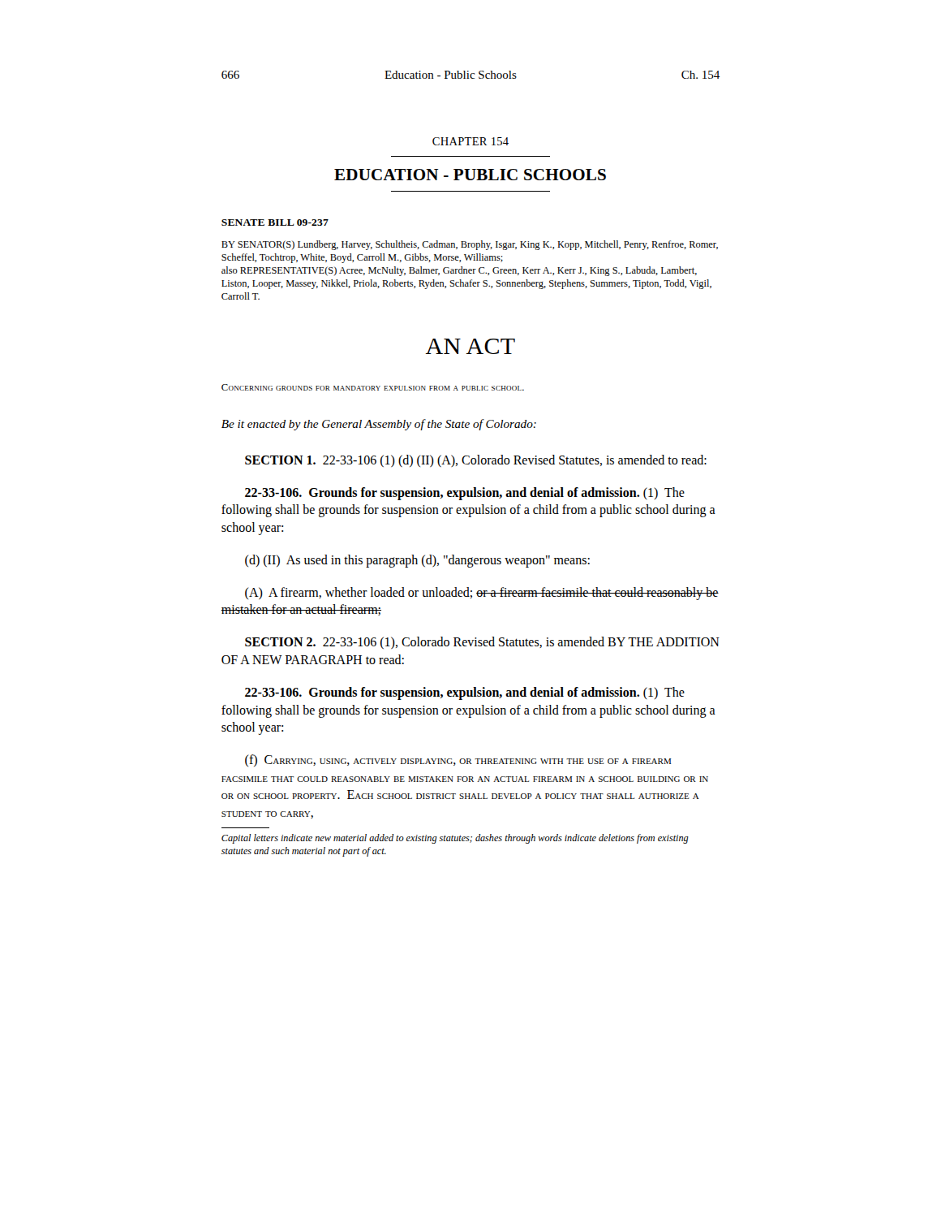666
Education - Public Schools
Ch. 154
CHAPTER 154
EDUCATION - PUBLIC SCHOOLS
SENATE BILL 09-237
BY SENATOR(S) Lundberg, Harvey, Schultheis, Cadman, Brophy, Isgar, King K., Kopp, Mitchell, Penry, Renfroe, Romer, Scheffel, Tochtrop, White, Boyd, Carroll M., Gibbs, Morse, Williams;
also REPRESENTATIVE(S) Acree, McNulty, Balmer, Gardner C., Green, Kerr A., Kerr J., King S., Labuda, Lambert, Liston, Looper, Massey, Nikkel, Priola, Roberts, Ryden, Schafer S., Sonnenberg, Stephens, Summers, Tipton, Todd, Vigil, Carroll T.
AN ACT
Concerning grounds for mandatory expulsion from a public school.
Be it enacted by the General Assembly of the State of Colorado:
SECTION 1. 22-33-106 (1) (d) (II) (A), Colorado Revised Statutes, is amended to read:
22-33-106. Grounds for suspension, expulsion, and denial of admission. (1) The following shall be grounds for suspension or expulsion of a child from a public school during a school year:
(d) (II) As used in this paragraph (d), "dangerous weapon" means:
(A) A firearm, whether loaded or unloaded; or a firearm facsimile that could reasonably be mistaken for an actual firearm;
SECTION 2. 22-33-106 (1), Colorado Revised Statutes, is amended BY THE ADDITION OF A NEW PARAGRAPH to read:
22-33-106. Grounds for suspension, expulsion, and denial of admission. (1) The following shall be grounds for suspension or expulsion of a child from a public school during a school year:
(f) Carrying, using, actively displaying, or threatening with the use of a firearm facsimile that could reasonably be mistaken for an actual firearm in a school building or in or on school property. Each school district shall develop a policy that shall authorize a student to carry,
Capital letters indicate new material added to existing statutes; dashes through words indicate deletions from existing statutes and such material not part of act.